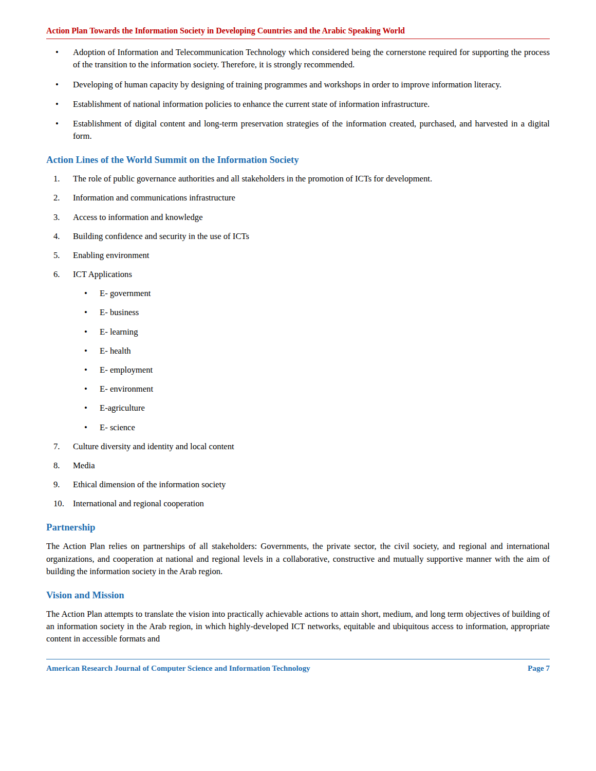Action Plan Towards the Information Society in Developing Countries and the Arabic Speaking World
Adoption of Information and Telecommunication Technology which considered being the cornerstone required for supporting the process of the transition to the information society. Therefore, it is strongly recommended.
Developing of human capacity by designing of training programmes and workshops in order to improve information literacy.
Establishment of national information policies to enhance the current state of information infrastructure.
Establishment of digital content and long-term preservation strategies of the information created, purchased, and harvested in a digital form.
Action Lines of the World Summit on the Information Society
The role of public governance authorities and all stakeholders in the promotion of ICTs for development.
Information and communications infrastructure
Access to information and knowledge
Building confidence and security in the use of ICTs
Enabling environment
ICT Applications
E- government
E- business
E- learning
E- health
E- employment
E- environment
E-agriculture
E- science
Culture diversity and identity and local content
Media
Ethical dimension of the information society
International and regional cooperation
Partnership
The Action Plan relies on partnerships of all stakeholders: Governments, the private sector, the civil society, and regional and international organizations, and cooperation at national and regional levels in a collaborative, constructive and mutually supportive manner with the aim of building the information society in the Arab region.
Vision and Mission
The Action Plan attempts to translate the vision into practically achievable actions to attain short, medium, and long term objectives of building of an information society in the Arab region, in which highly-developed ICT networks, equitable and ubiquitous access to information, appropriate content in accessible formats and
American Research Journal of Computer Science and Information Technology Page 7